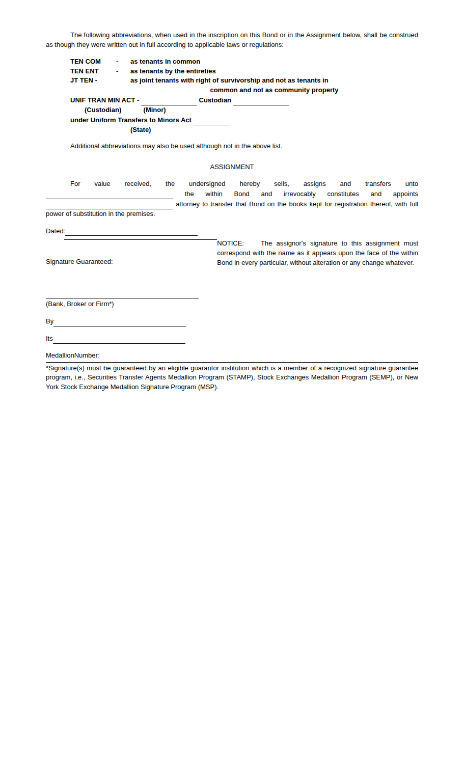The following abbreviations, when used in the inscription on this Bond or in the Assignment below, shall be construed as though they were written out in full according to applicable laws or regulations:
TEN COM - as tenants in common
TEN ENT - as tenants by the entireties
JT TEN - as joint tenants with right of survivorship and not as tenants in
common and not as community property
UNIF TRAN MIN ACT - Custodian
(Custodian) (Minor)
under Uniform Transfers to Minors Act
(State)
Additional abbreviations may also be used although not in the above list.
ASSIGNMENT
For value received, the undersigned hereby sells, assigns and transfers unto the within Bond and irrevocably constitutes and appoints attorney to transfer that Bond on the books kept for registration thereof, with full power of substitution in the premises.
Dated:
Signature Guaranteed:
NOTICE: The assignor's signature to this assignment must correspond with the name as it appears upon the face of the within Bond in every particular, without alteration or any change whatever.
(Bank, Broker or Firm*)
By
Its
MedallionNumber:
*Signature(s) must be guaranteed by an eligible guarantor institution which is a member of a recognized signature guarantee program, i.e., Securities Transfer Agents Medallion Program (STAMP), Stock Exchanges Medallion Program (SEMP), or New York Stock Exchange Medallion Signature Program (MSP).